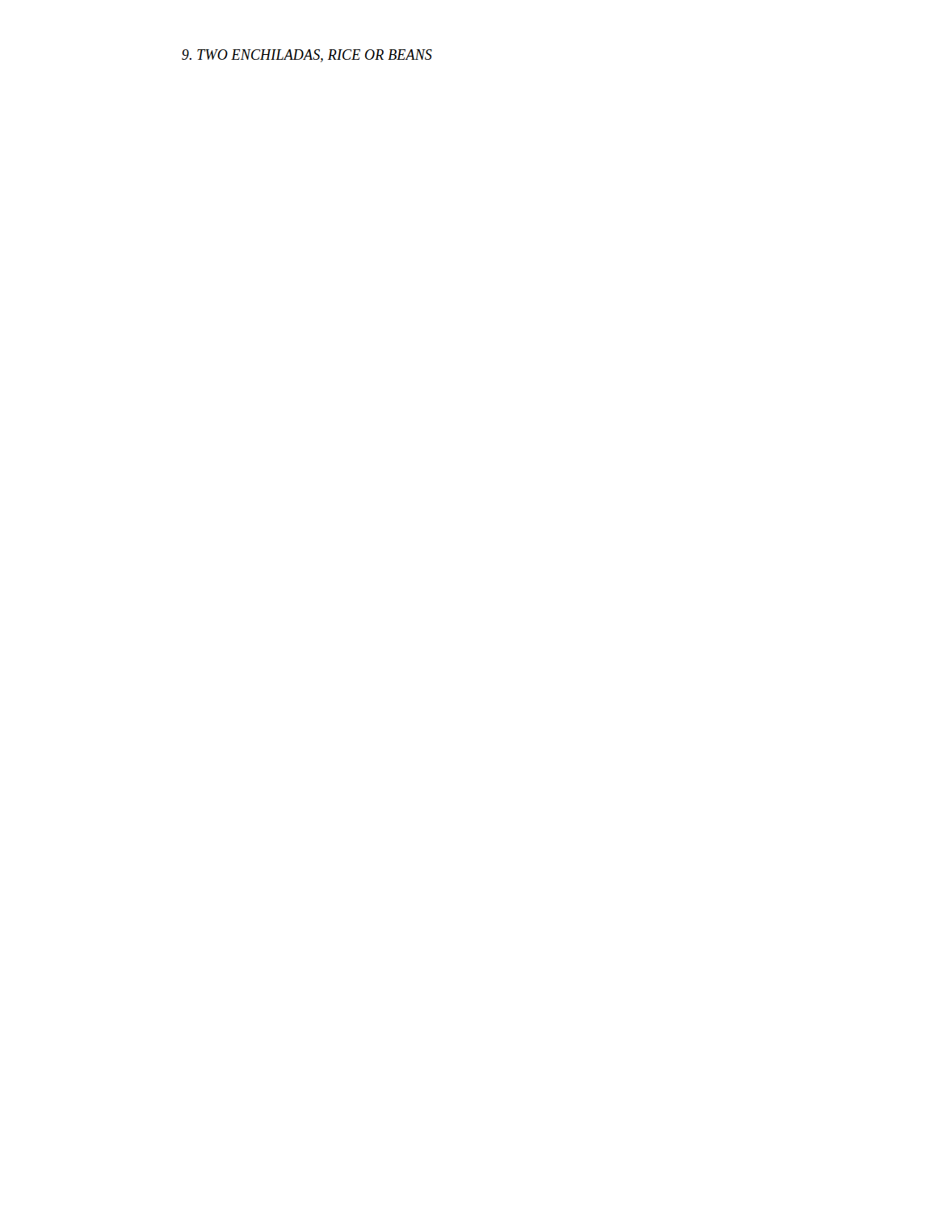9. TWO ENCHILADAS, RICE OR BEANS